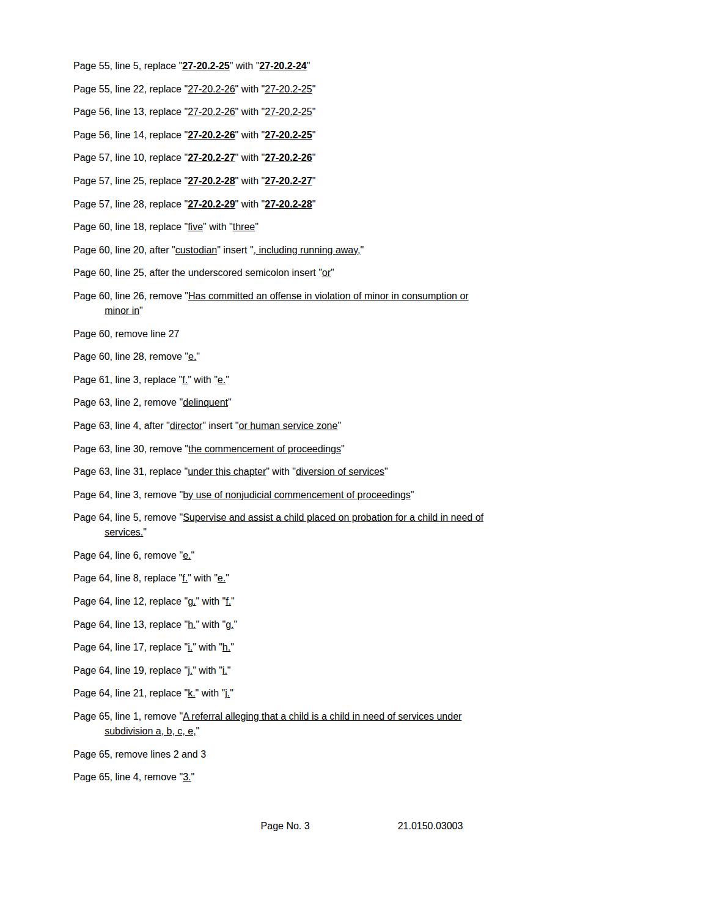Page 55, line 5, replace "27-20.2-25" with "27-20.2-24"
Page 55, line 22, replace "27-20.2-26" with "27-20.2-25"
Page 56, line 13, replace "27-20.2-26" with "27-20.2-25"
Page 56, line 14, replace "27-20.2-26" with "27-20.2-25"
Page 57, line 10, replace "27-20.2-27" with "27-20.2-26"
Page 57, line 25, replace "27-20.2-28" with "27-20.2-27"
Page 57, line 28, replace "27-20.2-29" with "27-20.2-28"
Page 60, line 18, replace "five" with "three"
Page 60, line 20, after "custodian" insert ", including running away,"
Page 60, line 25, after the underscored semicolon insert "or"
Page 60, line 26, remove "Has committed an offense in violation of minor in consumption or minor in"
Page 60, remove line 27
Page 60, line 28, remove "e."
Page 61, line 3, replace "f." with "e."
Page 63, line 2, remove "delinquent"
Page 63, line 4, after "director" insert "or human service zone"
Page 63, line 30, remove "the commencement of proceedings"
Page 63, line 31, replace "under this chapter" with "diversion of services"
Page 64, line 3, remove "by use of nonjudicial commencement of proceedings"
Page 64, line 5, remove "Supervise and assist a child placed on probation for a child in need of services."
Page 64, line 6, remove "e."
Page 64, line 8, replace "f." with "e."
Page 64, line 12, replace "g." with "f."
Page 64, line 13, replace "h." with "g."
Page 64, line 17, replace "i." with "h."
Page 64, line 19, replace "j." with "i."
Page 64, line 21, replace "k." with "j."
Page 65, line 1, remove "A referral alleging that a child is a child in need of services under subdivision a, b, c, e,"
Page 65, remove lines 2 and 3
Page 65, line 4, remove "3."
Page No. 3 21.0150.03003